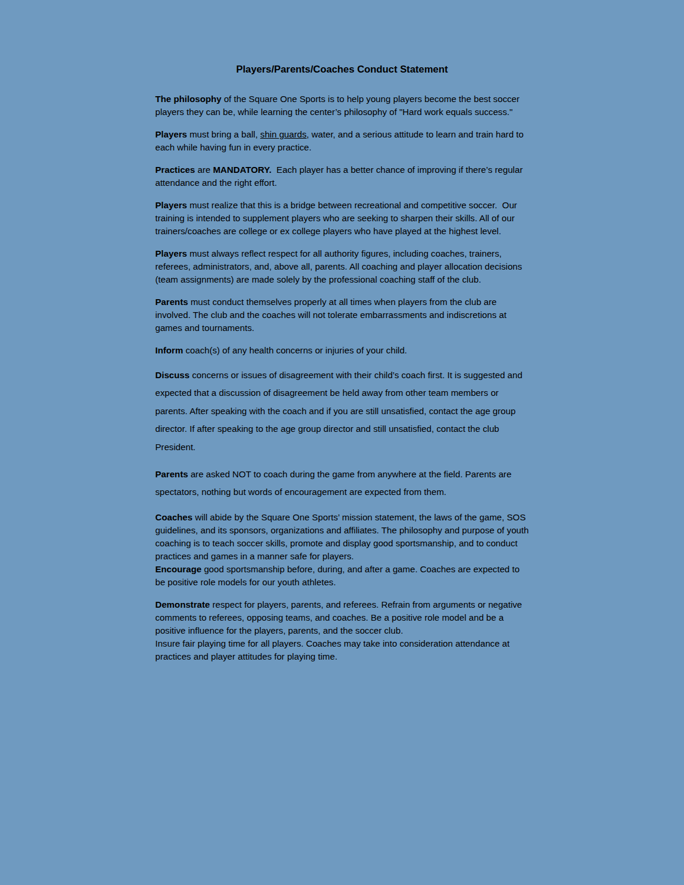Players/Parents/Coaches Conduct Statement
The philosophy of the Square One Sports is to help young players become the best soccer players they can be, while learning the center’s philosophy of "Hard work equals success."
Players must bring a ball, shin guards, water, and a serious attitude to learn and train hard to each while having fun in every practice.
Practices are MANDATORY. Each player has a better chance of improving if there’s regular attendance and the right effort.
Players must realize that this is a bridge between recreational and competitive soccer. Our training is intended to supplement players who are seeking to sharpen their skills. All of our trainers/coaches are college or ex college players who have played at the highest level.
Players must always reflect respect for all authority figures, including coaches, trainers, referees, administrators, and, above all, parents. All coaching and player allocation decisions (team assignments) are made solely by the professional coaching staff of the club.
Parents must conduct themselves properly at all times when players from the club are involved. The club and the coaches will not tolerate embarrassments and indiscretions at games and tournaments.
Inform coach(s) of any health concerns or injuries of your child.
Discuss concerns or issues of disagreement with their child’s coach first. It is suggested and expected that a discussion of disagreement be held away from other team members or parents. After speaking with the coach and if you are still unsatisfied, contact the age group director. If after speaking to the age group director and still unsatisfied, contact the club President.
Parents are asked NOT to coach during the game from anywhere at the field. Parents are spectators, nothing but words of encouragement are expected from them.
Coaches will abide by the Square One Sports’ mission statement, the laws of the game, SOS guidelines, and its sponsors, organizations and affiliates. The philosophy and purpose of youth coaching is to teach soccer skills, promote and display good sportsmanship, and to conduct practices and games in a manner safe for players.
Encourage good sportsmanship before, during, and after a game. Coaches are expected to be positive role models for our youth athletes.
Demonstrate respect for players, parents, and referees. Refrain from arguments or negative comments to referees, opposing teams, and coaches. Be a positive role model and be a positive influence for the players, parents, and the soccer club.
Insure fair playing time for all players. Coaches may take into consideration attendance at practices and player attitudes for playing time.